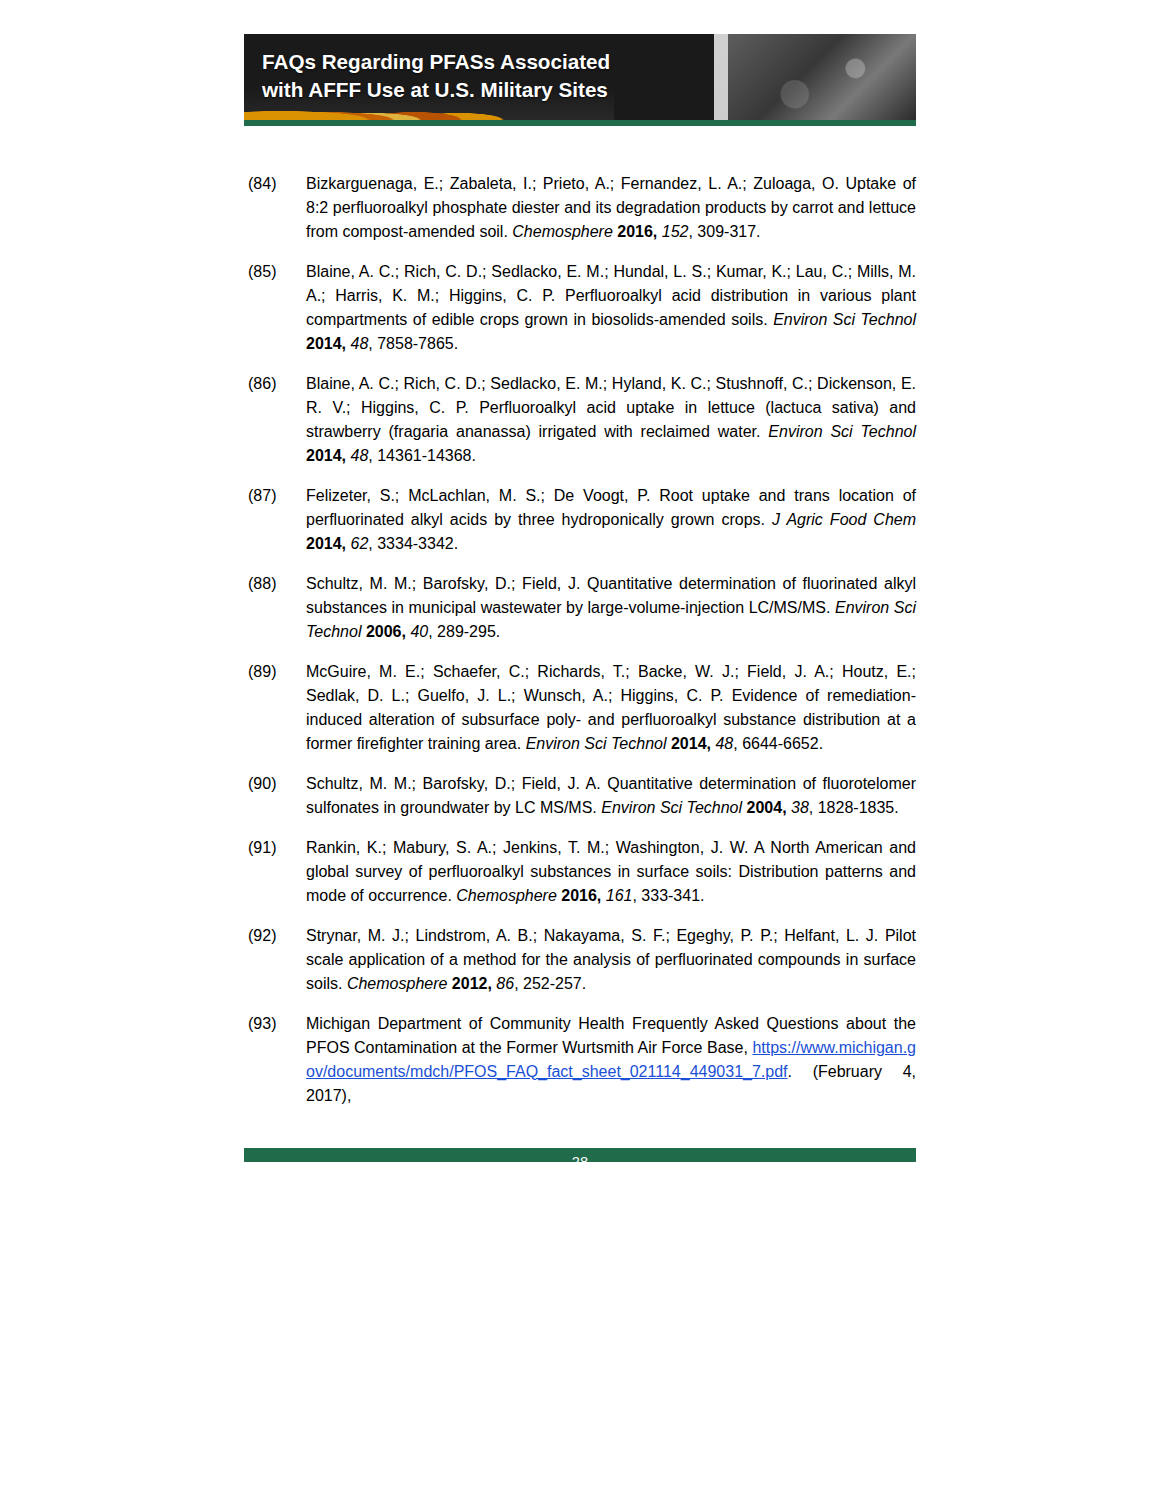FAQs Regarding PFASs Associated
with AFFF Use at U.S. Military Sites
(84)
Bizkarguenaga, E.; Zabaleta, I.; Prieto, A.; Fernandez, L. A.; Zuloaga, O. Uptake of 8:2 perfluoroalkyl phosphate diester and its degradation products by carrot and lettuce from compost-amended soil. Chemosphere 2016, 152, 309-317.
(85)
Blaine, A. C.; Rich, C. D.; Sedlacko, E. M.; Hundal, L. S.; Kumar, K.; Lau, C.; Mills, M. A.; Harris, K. M.; Higgins, C. P. Perfluoroalkyl acid distribution in various plant compartments of edible crops grown in biosolids-amended soils. Environ Sci Technol 2014, 48, 7858-7865.
(86)
Blaine, A. C.; Rich, C. D.; Sedlacko, E. M.; Hyland, K. C.; Stushnoff, C.; Dickenson, E. R. V.; Higgins, C. P. Perfluoroalkyl acid uptake in lettuce (lactuca sativa) and strawberry (fragaria ananassa) irrigated with reclaimed water. Environ Sci Technol 2014, 48, 14361-14368.
(87)
Felizeter, S.; McLachlan, M. S.; De Voogt, P. Root uptake and trans location of perfluorinated alkyl acids by three hydroponically grown crops. J Agric Food Chem 2014, 62, 3334-3342.
(88)
Schultz, M. M.; Barofsky, D.; Field, J. Quantitative determination of fluorinated alkyl substances in municipal wastewater by large-volume-injection LC/MS/MS. Environ Sci Technol 2006, 40, 289-295.
(89)
McGuire, M. E.; Schaefer, C.; Richards, T.; Backe, W. J.; Field, J. A.; Houtz, E.; Sedlak, D. L.; Guelfo, J. L.; Wunsch, A.; Higgins, C. P. Evidence of remediation-induced alteration of subsurface poly- and perfluoroalkyl substance distribution at a former firefighter training area. Environ Sci Technol 2014, 48, 6644-6652.
(90)
Schultz, M. M.; Barofsky, D.; Field, J. A. Quantitative determination of fluorotelomer sulfonates in groundwater by LC MS/MS. Environ Sci Technol 2004, 38, 1828-1835.
(91)
Rankin, K.; Mabury, S. A.; Jenkins, T. M.; Washington, J. W. A North American and global survey of perfluoroalkyl substances in surface soils: Distribution patterns and mode of occurrence. Chemosphere 2016, 161, 333-341.
(92)
Strynar, M. J.; Lindstrom, A. B.; Nakayama, S. F.; Egeghy, P. P.; Helfant, L. J. Pilot scale application of a method for the analysis of perfluorinated compounds in surface soils. Chemosphere 2012, 86, 252-257.
(93)
Michigan Department of Community Health Frequently Asked Questions about the PFOS Contamination at the Former Wurtsmith Air Force Base, https://www.michigan.gov/documents/mdch/PFOS_FAQ_fact_sheet_021114_449031_7.pdf. (February 4, 2017),
28